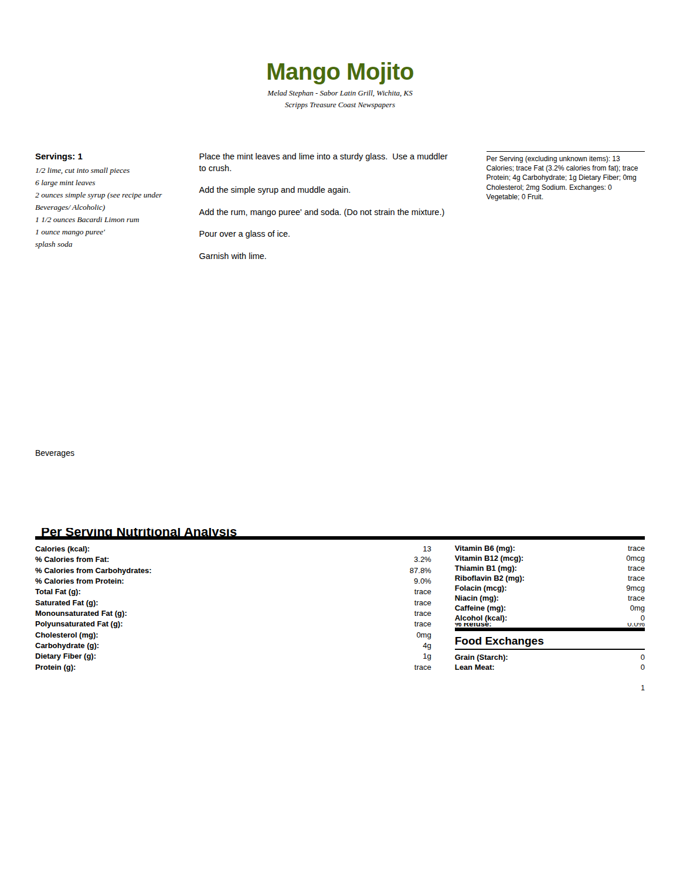Mango Mojito
Melad Stephan - Sabor Latin Grill, Wichita, KS
Scripps Treasure Coast Newspapers
Servings: 1
1/2 lime, cut into small pieces
6 large mint leaves
2 ounces simple syrup (see recipe under Beverages/ Alcoholic)
1 1/2 ounces Bacardi Limon rum
1 ounce mango puree'
splash soda
Place the mint leaves and lime into a sturdy glass. Use a muddler to crush.
Add the simple syrup and muddle again.
Add the rum, mango puree' and soda. (Do not strain the mixture.)
Pour over a glass of ice.
Garnish with lime.
Per Serving (excluding unknown items): 13 Calories; trace Fat (3.2% calories from fat); trace Protein; 4g Carbohydrate; 1g Dietary Fiber; 0mg Cholesterol; 2mg Sodium. Exchanges: 0 Vegetable; 0 Fruit.
Beverages
Per Serving Nutritional Analysis
| Calories (kcal): | 13 |
| % Calories from Fat: | 3.2% |
| % Calories from Carbohydrates: | 87.8% |
| % Calories from Protein: | 9.0% |
| Total Fat (g): | trace |
| Saturated Fat (g): | trace |
| Monounsaturated Fat (g): | trace |
| Polyunsaturated Fat (g): | trace |
| Cholesterol (mg): | 0mg |
| Carbohydrate (g): | 4g |
| Dietary Fiber (g): | 1g |
| Protein (g): | trace |
| Vitamin B6 (mg): | trace |
| Vitamin B12 (mcg): | 0mcg |
| Thiamin B1 (mg): | trace |
| Riboflavin B2 (mg): | trace |
| Folacin (mcg): | 9mcg |
| Niacin (mg): | trace |
| Caffeine (mg): | 0mg |
| Alcohol (kcal): | 0 |
| % Refuse: | 0.0% |
Food Exchanges
| Grain (Starch): | 0 |
| Lean Meat: | 0 |
1